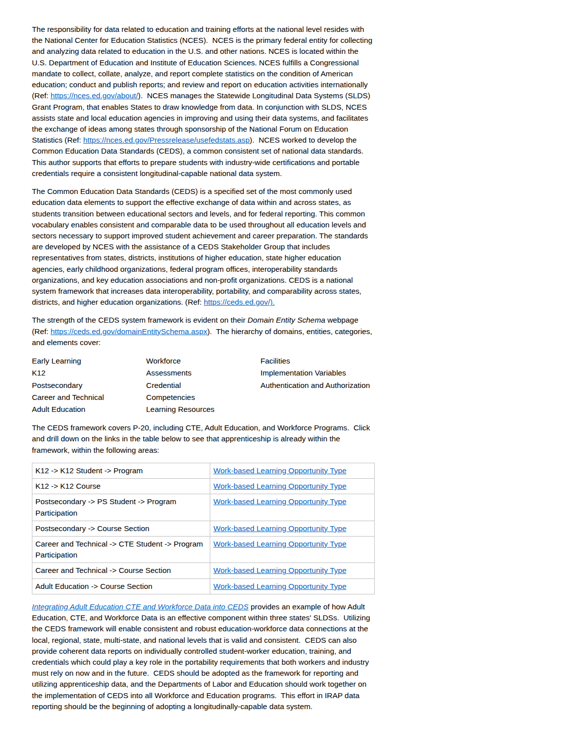The responsibility for data related to education and training efforts at the national level resides with the National Center for Education Statistics (NCES). NCES is the primary federal entity for collecting and analyzing data related to education in the U.S. and other nations. NCES is located within the U.S. Department of Education and Institute of Education Sciences. NCES fulfills a Congressional mandate to collect, collate, analyze, and report complete statistics on the condition of American education; conduct and publish reports; and review and report on education activities internationally (Ref: https://nces.ed.gov/about/). NCES manages the Statewide Longitudinal Data Systems (SLDS) Grant Program, that enables States to draw knowledge from data. In conjunction with SLDS, NCES assists state and local education agencies in improving and using their data systems, and facilitates the exchange of ideas among states through sponsorship of the National Forum on Education Statistics (Ref: https://nces.ed.gov/Pressrelease/usefedstats.asp). NCES worked to develop the Common Education Data Standards (CEDS), a common consistent set of national data standards. This author supports that efforts to prepare students with industry-wide certifications and portable credentials require a consistent longitudinal-capable national data system.
The Common Education Data Standards (CEDS) is a specified set of the most commonly used education data elements to support the effective exchange of data within and across states, as students transition between educational sectors and levels, and for federal reporting. This common vocabulary enables consistent and comparable data to be used throughout all education levels and sectors necessary to support improved student achievement and career preparation. The standards are developed by NCES with the assistance of a CEDS Stakeholder Group that includes representatives from states, districts, institutions of higher education, state higher education agencies, early childhood organizations, federal program offices, interoperability standards organizations, and key education associations and non-profit organizations. CEDS is a national system framework that increases data interoperability, portability, and comparability across states, districts, and higher education organizations. (Ref: https://ceds.ed.gov/).
The strength of the CEDS system framework is evident on their Domain Entity Schema webpage (Ref: https://ceds.ed.gov/domainEntitySchema.aspx). The hierarchy of domains, entities, categories, and elements cover:
Early Learning
Workforce
Facilities
K12
Assessments
Implementation Variables
Postsecondary
Credential
Authentication and Authorization
Career and Technical
Competencies
Adult Education
Learning Resources
The CEDS framework covers P-20, including CTE, Adult Education, and Workforce Programs. Click and drill down on the links in the table below to see that apprenticeship is already within the framework, within the following areas:
| K12 -> K12 Student -> Program | Work-based Learning Opportunity Type |
| K12 -> K12 Course | Work-based Learning Opportunity Type |
| Postsecondary -> PS Student -> Program Participation | Work-based Learning Opportunity Type |
| Postsecondary -> Course Section | Work-based Learning Opportunity Type |
| Career and Technical -> CTE Student -> Program Participation | Work-based Learning Opportunity Type |
| Career and Technical -> Course Section | Work-based Learning Opportunity Type |
| Adult Education -> Course Section | Work-based Learning Opportunity Type |
Integrating Adult Education CTE and Workforce Data into CEDS provides an example of how Adult Education, CTE, and Workforce Data is an effective component within three states' SLDSs. Utilizing the CEDS framework will enable consistent and robust education-workforce data connections at the local, regional, state, multi-state, and national levels that is valid and consistent. CEDS can also provide coherent data reports on individually controlled student-worker education, training, and credentials which could play a key role in the portability requirements that both workers and industry must rely on now and in the future. CEDS should be adopted as the framework for reporting and utilizing apprenticeship data, and the Departments of Labor and Education should work together on the implementation of CEDS into all Workforce and Education programs. This effort in IRAP data reporting should be the beginning of adopting a longitudinally-capable data system.